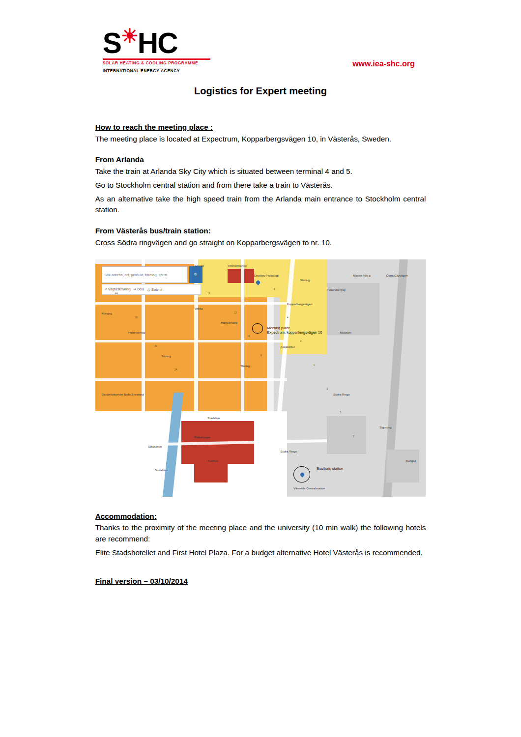S☀HC
SOLAR HEATING & COOLING PROGRAMME
INTERNATIONAL ENERGY AGENCY
www.iea-shc.org
Logistics for Expert meeting
How to reach the meeting place :
The meeting place is located at Expectrum, Kopparbergsvägen 10, in Västerås, Sweden.
From Arlanda
Take the train at Arlanda Sky City which is situated between terminal 4 and 5.
Go to Stockholm central station and from there take a train to Västerås.
As an alternative take the high speed train from the Arlanda main entrance to Stockholm central station.
From Västerås bus/train station:
Cross Södra ringvägen and go straight on Kopparbergsvägen to nr. 10.
Sök adress, ort, produkt, företag, tjänst
🔍
↗ Vägbeskrivning➜ Dela🖨 Skriv ut
Meeting place
Expectrum, kopparbergsvägen 10
Bus/train station
Kungsg
Hamnverksg
Stora g
Vasag
Hantverkarg
Munkg
Emotiva Psykologi
Timmermansg
Smedg
Kopparbergsvägen
Stora g
Pettersbergsg
Master Alfs g
Östra Cityvägen
Museum
Assatorget
Studieförbundet Bilda Svealand
Stadshus
Stadsbron
Slottsbron
Fiskartorget
Fiskhus
Södra Ringv
Södra Ringv
Sigurdsg
Kungsg
Västerås Centralstation
44
38
30
24
18
12
10
8
6
4
2
1
3
5
7
Accommodation:
Thanks to the proximity of the meeting place and the university (10 min walk) the following hotels are recommend:
Elite Stadshotellet and First Hotel Plaza. For a budget alternative Hotel Västerås is recommended.
Final version – 03/10/2014